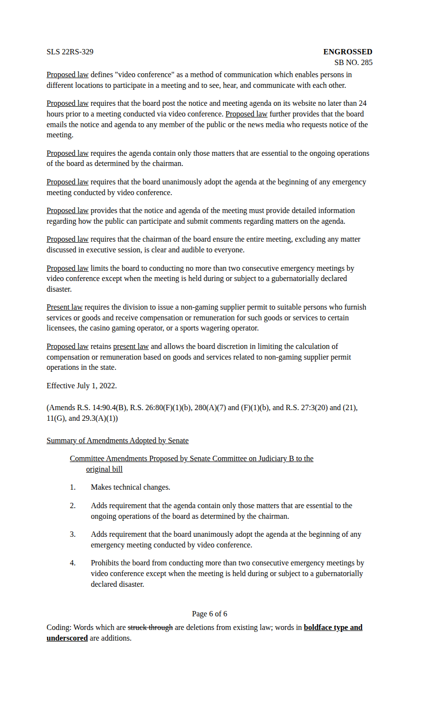SLS 22RS-329
ENGROSSED
SB NO. 285
Proposed law defines "video conference" as a method of communication which enables persons in different locations to participate in a meeting and to see, hear, and communicate with each other.
Proposed law requires that the board post the notice and meeting agenda on its website no later than 24 hours prior to a meeting conducted via video conference. Proposed law further provides that the board emails the notice and agenda to any member of the public or the news media who requests notice of the meeting.
Proposed law requires the agenda contain only those matters that are essential to the ongoing operations of the board as determined by the chairman.
Proposed law requires that the board unanimously adopt the agenda at the beginning of any emergency meeting conducted by video conference.
Proposed law provides that the notice and agenda of the meeting must provide detailed information regarding how the public can participate and submit comments regarding matters on the agenda.
Proposed law requires that the chairman of the board ensure the entire meeting, excluding any matter discussed in executive session, is clear and audible to everyone.
Proposed law limits the board to conducting no more than two consecutive emergency meetings by video conference except when the meeting is held during or subject to a gubernatorially declared disaster.
Present law requires the division to issue a non-gaming supplier permit to suitable persons who furnish services or goods and receive compensation or remuneration for such goods or services to certain licensees, the casino gaming operator, or a sports wagering operator.
Proposed law retains present law and allows the board discretion in limiting the calculation of compensation or remuneration based on goods and services related to non-gaming supplier permit operations in the state.
Effective July 1, 2022.
(Amends R.S. 14:90.4(B), R.S. 26:80(F)(1)(b), 280(A)(7) and (F)(1)(b), and R.S. 27:3(20) and (21), 11(G), and 29.3(A)(1))
Summary of Amendments Adopted by Senate
Committee Amendments Proposed by Senate Committee on Judiciary B to the original bill
Makes technical changes.
Adds requirement that the agenda contain only those matters that are essential to the ongoing operations of the board as determined by the chairman.
Adds requirement that the board unanimously adopt the agenda at the beginning of any emergency meeting conducted by video conference.
Prohibits the board from conducting more than two consecutive emergency meetings by video conference except when the meeting is held during or subject to a gubernatorially declared disaster.
Page 6 of 6
Coding: Words which are struck through are deletions from existing law; words in boldface type and underscored are additions.